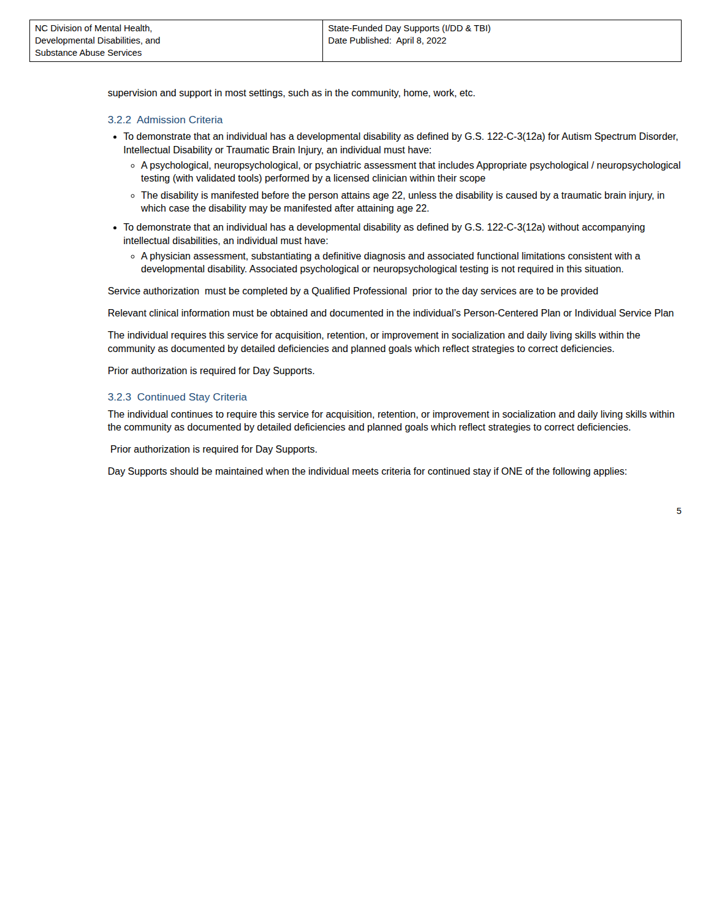| NC Division of Mental Health, Developmental Disabilities, and Substance Abuse Services | State-Funded Day Supports (I/DD & TBI) Date Published: April 8, 2022 |
supervision and support in most settings, such as in the community, home, work, etc.
3.2.2 Admission Criteria
To demonstrate that an individual has a developmental disability as defined by G.S. 122-C-3(12a) for Autism Spectrum Disorder, Intellectual Disability or Traumatic Brain Injury, an individual must have:
A psychological, neuropsychological, or psychiatric assessment that includes Appropriate psychological / neuropsychological testing (with validated tools) performed by a licensed clinician within their scope
The disability is manifested before the person attains age 22, unless the disability is caused by a traumatic brain injury, in which case the disability may be manifested after attaining age 22.
To demonstrate that an individual has a developmental disability as defined by G.S. 122-C-3(12a) without accompanying intellectual disabilities, an individual must have:
A physician assessment, substantiating a definitive diagnosis and associated functional limitations consistent with a developmental disability. Associated psychological or neuropsychological testing is not required in this situation.
Service authorization must be completed by a Qualified Professional prior to the day services are to be provided
Relevant clinical information must be obtained and documented in the individual’s Person-Centered Plan or Individual Service Plan
The individual requires this service for acquisition, retention, or improvement in socialization and daily living skills within the community as documented by detailed deficiencies and planned goals which reflect strategies to correct deficiencies.
Prior authorization is required for Day Supports.
3.2.3 Continued Stay Criteria
The individual continues to require this service for acquisition, retention, or improvement in socialization and daily living skills within the community as documented by detailed deficiencies and planned goals which reflect strategies to correct deficiencies.
Prior authorization is required for Day Supports.
Day Supports should be maintained when the individual meets criteria for continued stay if ONE of the following applies:
5